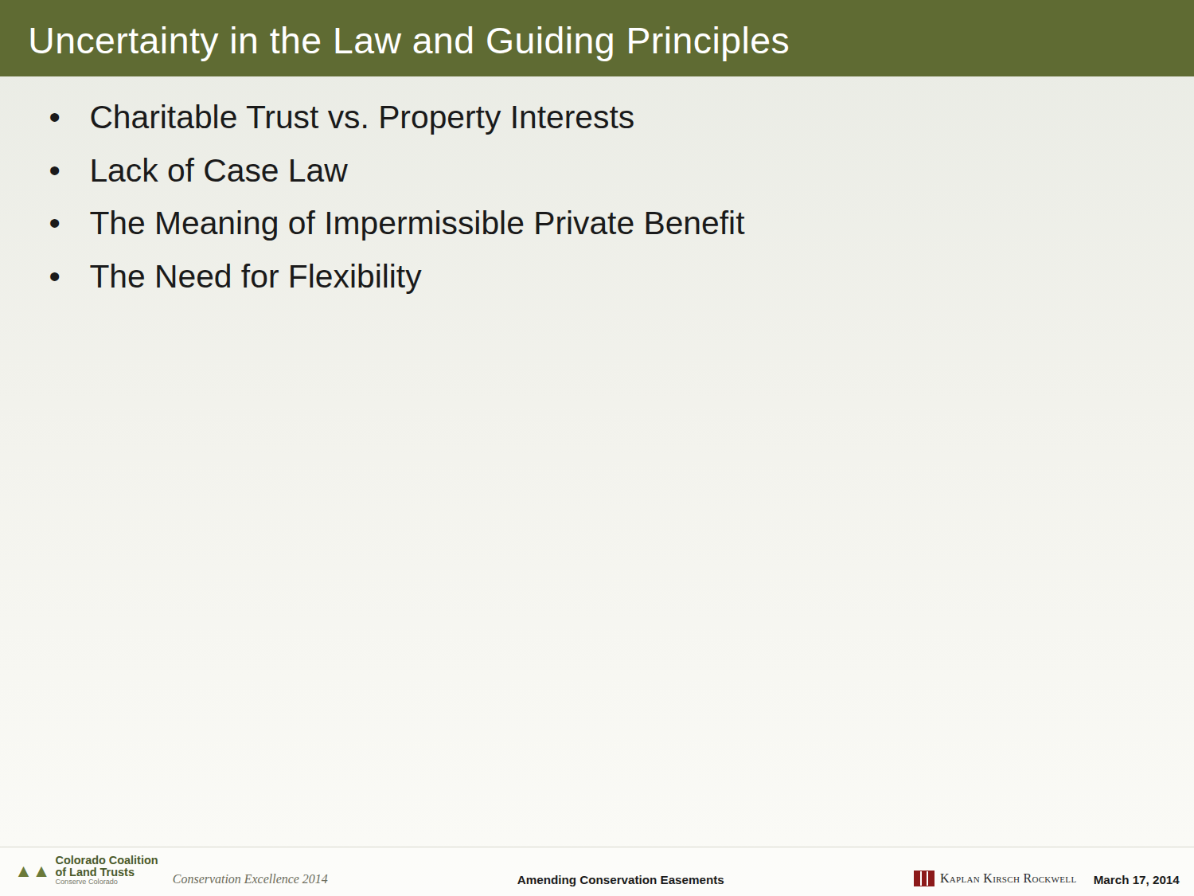Uncertainty in the Law and Guiding Principles
Charitable Trust vs. Property Interests
Lack of Case Law
The Meaning of Impermissible Private Benefit
The Need for Flexibility
▲▲ Colorado Coalition of Land Trusts Conserve Colorado
Conservation Excellence 2014
Amending Conservation Easements
Kaplan Kirsch Rockwell
March 17, 2014